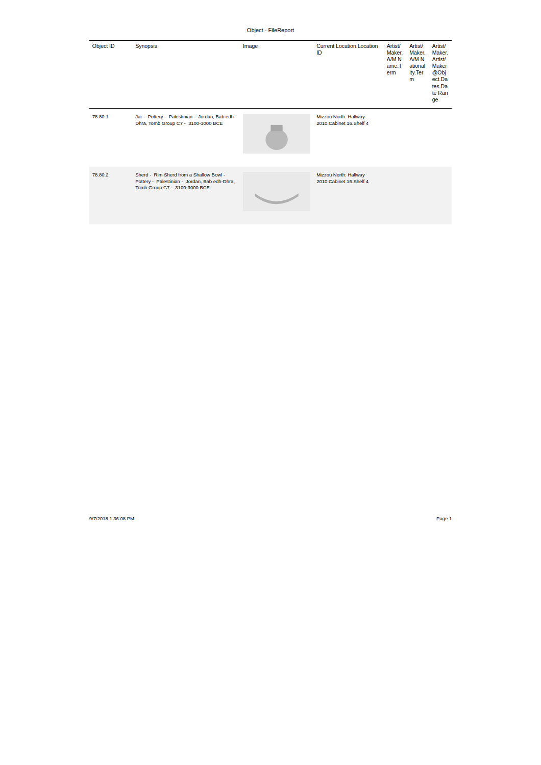Object - FileReport
| Object ID | Synopsis | Image | Current Location.Location ID | Artist/Maker.A/M Name.Term | Artist/Maker.A/M Nationality.Term | Artist/Maker.Artist/Maker@Object.Dates.Date Range |
| --- | --- | --- | --- | --- | --- | --- |
| 78.80.1 | Jar - Pottery - Palestinian - Jordan, Bab edh-Dhra, Tomb Group C7 - 3100-3000 BCE | | Mizzou North: Hallway 2010.Cabinet 16.Shelf 4 | | | |
| 78.80.2 | Sherd - Rim Sherd from a Shallow Bowl - Pottery - Palestinian - Jordan, Bab edh-Dhra, Tomb Group C7 - 3100-3000 BCE | | Mizzou North: Hallway 2010.Cabinet 16.Shelf 4 | | | |
9/7/2018 1:36:08 PM Page 1